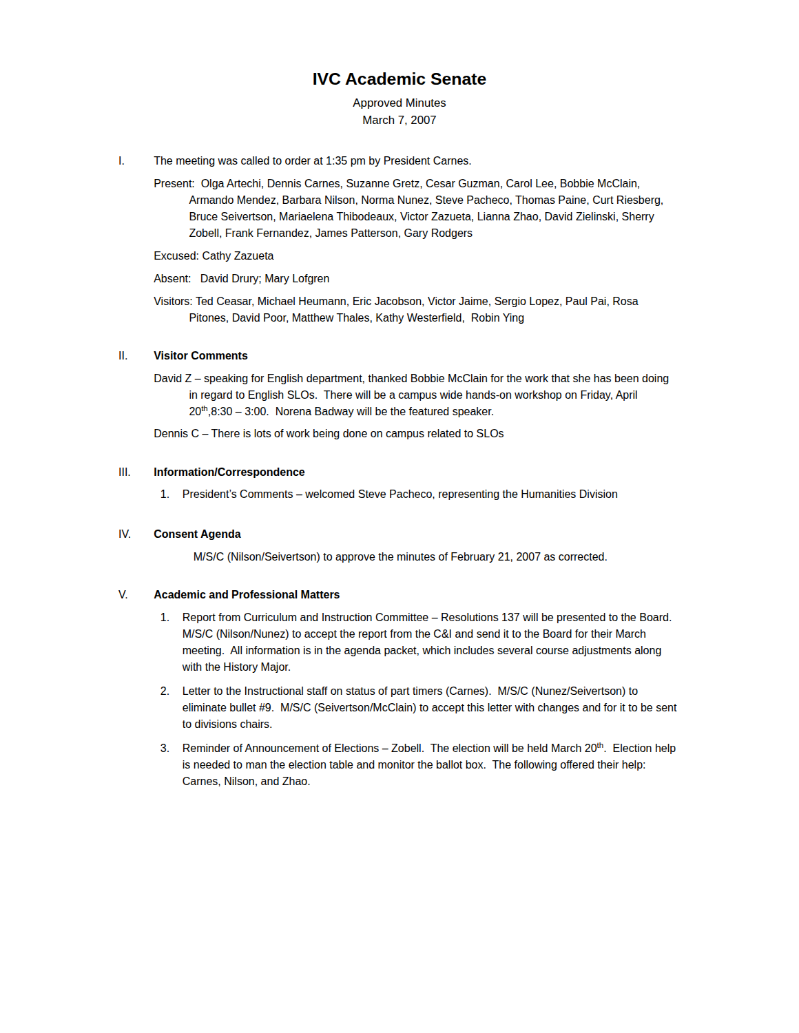IVC Academic Senate
Approved Minutes
March 7, 2007
I.
The meeting was called to order at 1:35 pm by President Carnes.
Present: Olga Artechi, Dennis Carnes, Suzanne Gretz, Cesar Guzman, Carol Lee, Bobbie McClain, Armando Mendez, Barbara Nilson, Norma Nunez, Steve Pacheco, Thomas Paine, Curt Riesberg, Bruce Seivertson, Mariaelena Thibodeaux, Victor Zazueta, Lianna Zhao, David Zielinski, Sherry Zobell, Frank Fernandez, James Patterson, Gary Rodgers
Excused: Cathy Zazueta
Absent: David Drury; Mary Lofgren
Visitors: Ted Ceasar, Michael Heumann, Eric Jacobson, Victor Jaime, Sergio Lopez, Paul Pai, Rosa Pitones, David Poor, Matthew Thales, Kathy Westerfield, Robin Ying
II.
Visitor Comments
David Z – speaking for English department, thanked Bobbie McClain for the work that she has been doing in regard to English SLOs. There will be a campus wide hands-on workshop on Friday, April 20th,8:30 – 3:00. Norena Badway will be the featured speaker.
Dennis C – There is lots of work being done on campus related to SLOs
III.
Information/Correspondence
1. President’s Comments – welcomed Steve Pacheco, representing the Humanities Division
IV.
Consent Agenda
M/S/C (Nilson/Seivertson) to approve the minutes of February 21, 2007 as corrected.
V.
Academic and Professional Matters
1. Report from Curriculum and Instruction Committee – Resolutions 137 will be presented to the Board. M/S/C (Nilson/Nunez) to accept the report from the C&I and send it to the Board for their March meeting. All information is in the agenda packet, which includes several course adjustments along with the History Major.
2. Letter to the Instructional staff on status of part timers (Carnes). M/S/C (Nunez/Seivertson) to eliminate bullet #9. M/S/C (Seivertson/McClain) to accept this letter with changes and for it to be sent to divisions chairs.
3. Reminder of Announcement of Elections – Zobell. The election will be held March 20th. Election help is needed to man the election table and monitor the ballot box. The following offered their help: Carnes, Nilson, and Zhao.